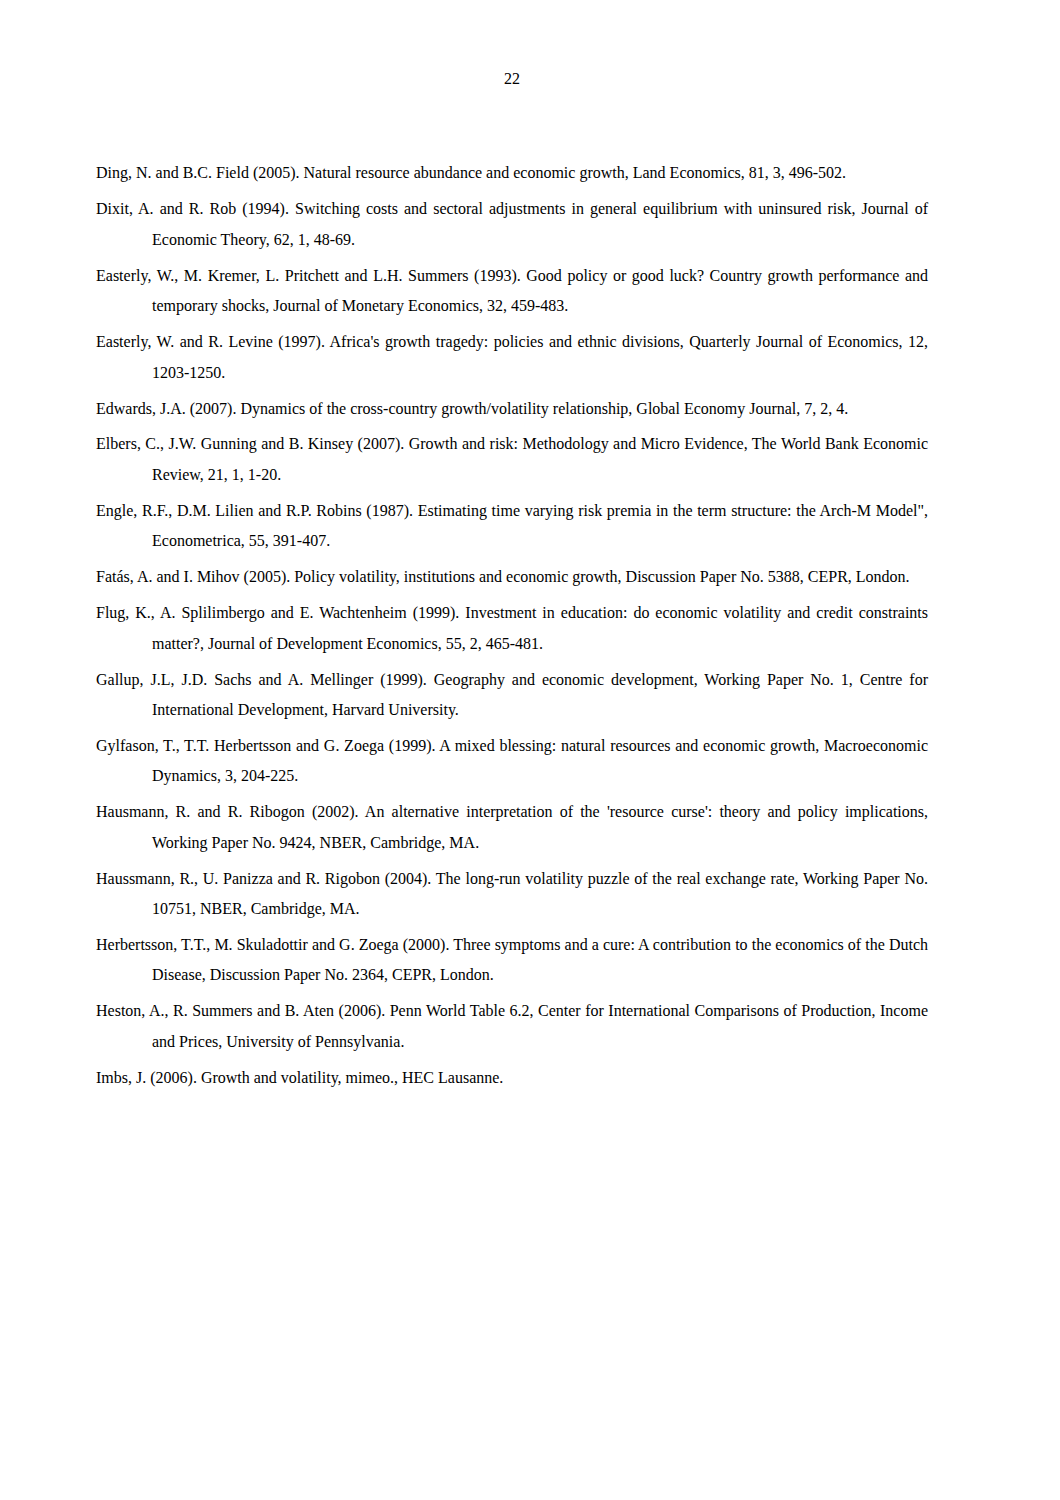22
Ding, N. and B.C. Field (2005). Natural resource abundance and economic growth, Land Economics, 81, 3, 496-502.
Dixit, A. and R. Rob (1994). Switching costs and sectoral adjustments in general equilibrium with uninsured risk, Journal of Economic Theory, 62, 1, 48-69.
Easterly, W., M. Kremer, L. Pritchett and L.H. Summers (1993). Good policy or good luck? Country growth performance and temporary shocks, Journal of Monetary Economics, 32, 459-483.
Easterly, W. and R. Levine (1997). Africa's growth tragedy: policies and ethnic divisions, Quarterly Journal of Economics, 12, 1203-1250.
Edwards, J.A. (2007). Dynamics of the cross-country growth/volatility relationship, Global Economy Journal, 7, 2, 4.
Elbers, C., J.W. Gunning and B. Kinsey (2007). Growth and risk: Methodology and Micro Evidence, The World Bank Economic Review, 21, 1, 1-20.
Engle, R.F., D.M. Lilien and R.P. Robins (1987). Estimating time varying risk premia in the term structure: the Arch-M Model", Econometrica, 55, 391-407.
Fatás, A. and I. Mihov (2005). Policy volatility, institutions and economic growth, Discussion Paper No. 5388, CEPR, London.
Flug, K., A. Splilimbergo and E. Wachtenheim (1999). Investment in education: do economic volatility and credit constraints matter?, Journal of Development Economics, 55, 2, 465-481.
Gallup, J.L, J.D. Sachs and A. Mellinger (1999). Geography and economic development, Working Paper No. 1, Centre for International Development, Harvard University.
Gylfason, T., T.T. Herbertsson and G. Zoega (1999). A mixed blessing: natural resources and economic growth, Macroeconomic Dynamics, 3, 204-225.
Hausmann, R. and R. Ribogon (2002). An alternative interpretation of the 'resource curse': theory and policy implications, Working Paper No. 9424, NBER, Cambridge, MA.
Haussmann, R., U. Panizza and R. Rigobon (2004). The long-run volatility puzzle of the real exchange rate, Working Paper No. 10751, NBER, Cambridge, MA.
Herbertsson, T.T., M. Skuladottir and G. Zoega (2000). Three symptoms and a cure: A contribution to the economics of the Dutch Disease, Discussion Paper No. 2364, CEPR, London.
Heston, A., R. Summers and B. Aten (2006). Penn World Table 6.2, Center for International Comparisons of Production, Income and Prices, University of Pennsylvania.
Imbs, J. (2006). Growth and volatility, mimeo., HEC Lausanne.